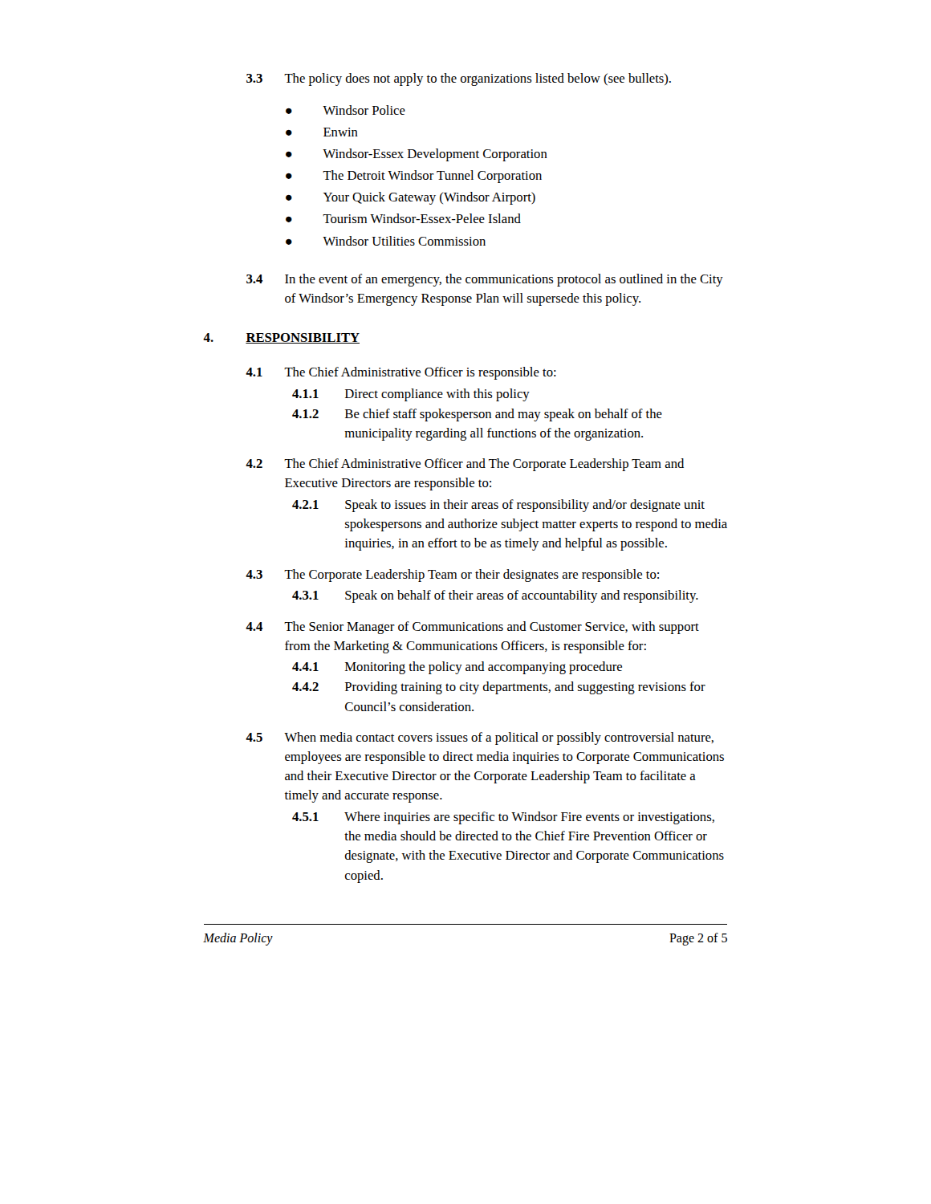3.3
The policy does not apply to the organizations listed below (see bullets).
●Windsor Police
●Enwin
●Windsor-Essex Development Corporation
●The Detroit Windsor Tunnel Corporation
●Your Quick Gateway (Windsor Airport)
●Tourism Windsor-Essex-Pelee Island
●Windsor Utilities Commission
3.4
In the event of an emergency, the communications protocol as outlined in the City of Windsor’s Emergency Response Plan will supersede this policy.
4.
RESPONSIBILITY
4.1
The Chief Administrative Officer is responsible to:
4.1.1
Direct compliance with this policy
4.1.2
Be chief staff spokesperson and may speak on behalf of the municipality regarding all functions of the organization.
4.2
The Chief Administrative Officer and The Corporate Leadership Team and Executive Directors are responsible to:
4.2.1
Speak to issues in their areas of responsibility and/or designate unit spokespersons and authorize subject matter experts to respond to media inquiries, in an effort to be as timely and helpful as possible.
4.3
The Corporate Leadership Team or their designates are responsible to:
4.3.1
Speak on behalf of their areas of accountability and responsibility.
4.4
The Senior Manager of Communications and Customer Service, with support from the Marketing & Communications Officers, is responsible for:
4.4.1
Monitoring the policy and accompanying procedure
4.4.2
Providing training to city departments, and suggesting revisions for Council’s consideration.
4.5
When media contact covers issues of a political or possibly controversial nature, employees are responsible to direct media inquiries to Corporate Communications and their Executive Director or the Corporate Leadership Team to facilitate a timely and accurate response.
4.5.1
Where inquiries are specific to Windsor Fire events or investigations, the media should be directed to the Chief Fire Prevention Officer or designate, with the Executive Director and Corporate Communications copied.
Media Policy
Page 2 of 5